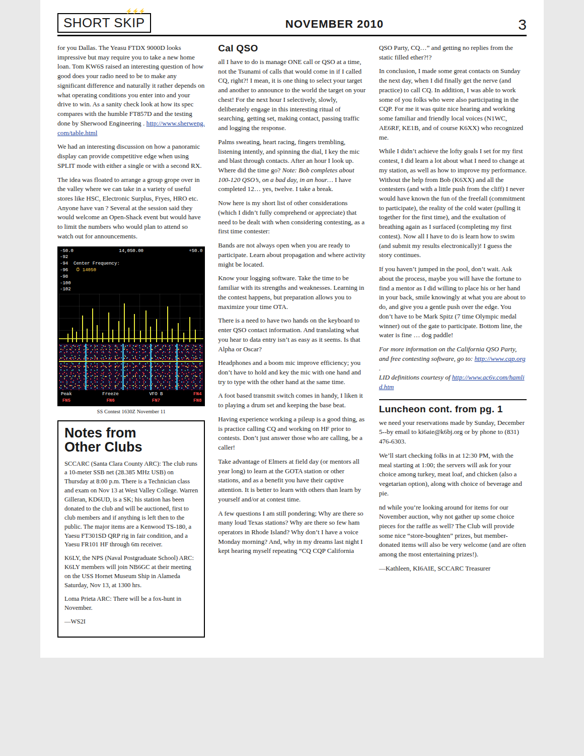⚡⚡⚡SHORT SKIP
November 2010
3
for you Dallas. The Yeasu FTDX 9000D looks impressive but may require you to take a new home loan. Tom KW6S raised an interesting question of how good does your radio need to be to make any significant difference and naturally it rather depends on what operating conditions you enter into and your drive to win. As a sanity check look at how its spec compares with the humble FT857D and the testing done by Sherwood Engineering . http://www.sherweng.com/table.html
We had an interesting discussion on how a panoramic display can provide competitive edge when using SPLIT mode with either a single or with a second RX.
The idea was floated to arrange a group grope over in the valley where we can take in a variety of useful stores like HSC, Electronic Surplus, Fryes, HRO etc. Anyone have van ? Several at the session said they would welcome an Open-Shack event but would have to limit the numbers who would plan to attend so watch out for announcements.
-50.014,050.00+50.0
-92
-94 Center Frequency:
-96 ⏱ 14050
-98
-100
-102
PeakFN5
FreezeFN6
VFO BFN7
FN4 FN8
SS Contest 1630Z November 11
Notes from
Other Clubs
SCCARC (Santa Clara County ARC): The club runs a 10-meter SSB net (28.385 MHz USB) on Thursday at 8:00 p.m. There is a Technician class and exam on Nov 13 at West Valley College. Warren Gilleran, KD6UD, is a SK; his station has been donated to the club and will be auctioned, first to club members and if anything is left then to the public. The major items are a Kenwood TS-180, a Yaesu FT301SD QRP rig in fair condition, and a Yaesu FR101 HF through 6m receiver.
K6LY, the NPS (Naval Postgraduate School) ARC: K6LY members will join NB6GC at their meeting on the USS Hornet Museum Ship in Alameda Saturday, Nov 13, at 1300 hrs.
Loma Prieta ARC: There will be a fox-hunt in November.
—WS2I
Cal QSO
all I have to do is manage ONE call or QSO at a time, not the Tsunami of calls that would come in if I called CQ, right?! I mean, it is one thing to select your target and another to announce to the world the target on your chest! For the next hour I selectively, slowly, deliberately engage in this interesting ritual of searching, getting set, making contact, passing traffic and logging the response.
Palms sweating, heart racing, fingers trembling, listening intently, and spinning the dial, I key the mic and blast through contacts. After an hour I look up. Where did the time go? Note: Bob completes about 100-120 QSO’s, on a bad day, in an hour… I have completed 12… yes, twelve. I take a break.
Now here is my short list of other considerations (which I didn’t fully comprehend or appreciate) that need to be dealt with when considering contesting, as a first time contester:
Bands are not always open when you are ready to participate. Learn about propagation and where activity might be located.
Know your logging software. Take the time to be familiar with its strengths and weaknesses. Learning in the contest happens, but preparation allows you to maximize your time OTA.
There is a need to have two hands on the keyboard to enter QSO contact information. And translating what you hear to data entry isn’t as easy as it seems. Is that Alpha or Oscar?
Headphones and a boom mic improve efficiency; you don’t have to hold and key the mic with one hand and try to type with the other hand at the same time.
A foot based transmit switch comes in handy, I liken it to playing a drum set and keeping the base beat.
Having experience working a pileup is a good thing, as is practice calling CQ and working on HF prior to contests. Don’t just answer those who are calling, be a caller!
Take advantage of Elmers at field day (or mentors all year long) to learn at the GOTA station or other stations, and as a benefit you have their captive attention. It is better to learn with others than learn by yourself and/or at contest time.
A few questions I am still pondering; Why are there so many loud Texas stations? Why are there so few ham operators in Rhode Island? Why don’t I have a voice Monday morning? And, why in my dreams last night I kept hearing myself repeating “CQ CQP California
QSO Party, CQ…” and getting no replies from the static filled ether?!?
In conclusion, I made some great contacts on Sunday the next day, when I did finally get the nerve (and practice) to call CQ. In addition, I was able to work some of you folks who were also participating in the CQP. For me it was quite nice hearing and working some familiar and friendly local voices (N1WC, AE6RF, KE1B, and of course K6XX) who recognized me.
While I didn’t achieve the lofty goals I set for my first contest, I did learn a lot about what I need to change at my station, as well as how to improve my performance. Without the help from Bob (K6XX) and all the contesters (and with a little push from the cliff) I never would have known the fun of the freefall (commitment to participate), the reality of the cold water (pulling it together for the first time), and the exultation of breathing again as I surfaced (completing my first contest). Now all I have to do is learn how to swim (and submit my results electronically)! I guess the story continues.
If you haven’t jumped in the pool, don’t wait. Ask about the process, maybe you will have the fortune to find a mentor as I did willing to place his or her hand in your back, smile knowingly at what you are about to do, and give you a gentle push over the edge. You don’t have to be Mark Spitz (7 time Olympic medal winner) out of the gate to participate. Bottom line, the water is fine … dog paddle!
For more information on the California QSO Party, and free contesting software, go to: http://www.cqp.org .
LID definitions courtesy of http://www.ac6v.com/hamlid.htm
Luncheon cont. from pg. 1
we need your reservations made by Sunday, December 5--by email to ki6aie@k6bj.org or by phone to (831) 476-6303.
We’ll start checking folks in at 12:30 PM, with the meal starting at 1:00; the servers will ask for your choice among turkey, meat loaf, and chicken (also a vegetarian option), along with choice of beverage and pie.
nd while you’re looking around for items for our November auction, why not gather up some choice pieces for the raffle as well? The Club will provide some nice “store-boughten” prizes, but member-donated items will also be very welcome (and are often among the most entertaining prizes!).
—Kathleen, KI6AIE, SCCARC Treasurer